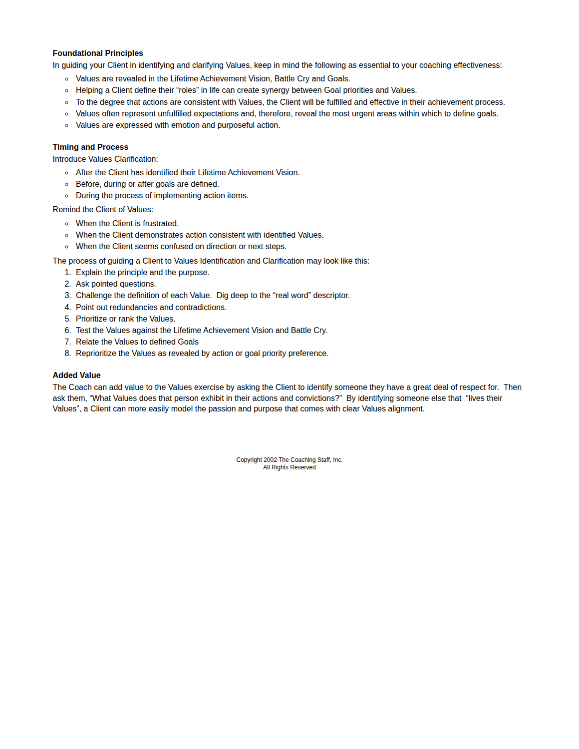Foundational Principles
In guiding your Client in identifying and clarifying Values, keep in mind the following as essential to your coaching effectiveness:
Values are revealed in the Lifetime Achievement Vision, Battle Cry and Goals.
Helping a Client define their “roles” in life can create synergy between Goal priorities and Values.
To the degree that actions are consistent with Values, the Client will be fulfilled and effective in their achievement process.
Values often represent unfulfilled expectations and, therefore, reveal the most urgent areas within which to define goals.
Values are expressed with emotion and purposeful action.
Timing and Process
Introduce Values Clarification:
After the Client has identified their Lifetime Achievement Vision.
Before, during or after goals are defined.
During the process of implementing action items.
Remind the Client of Values:
When the Client is frustrated.
When the Client demonstrates action consistent with identified Values.
When the Client seems confused on direction or next steps.
The process of guiding a Client to Values Identification and Clarification may look like this:
Explain the principle and the purpose.
Ask pointed questions.
Challenge the definition of each Value. Dig deep to the “real word” descriptor.
Point out redundancies and contradictions.
Prioritize or rank the Values.
Test the Values against the Lifetime Achievement Vision and Battle Cry.
Relate the Values to defined Goals
Reprioritize the Values as revealed by action or goal priority preference.
Added Value
The Coach can add value to the Values exercise by asking the Client to identify someone they have a great deal of respect for. Then ask them, “What Values does that person exhibit in their actions and convictions?” By identifying someone else that “lives their Values”, a Client can more easily model the passion and purpose that comes with clear Values alignment.
Copyright 2002 The Coaching Staff, Inc.
All Rights Reserved